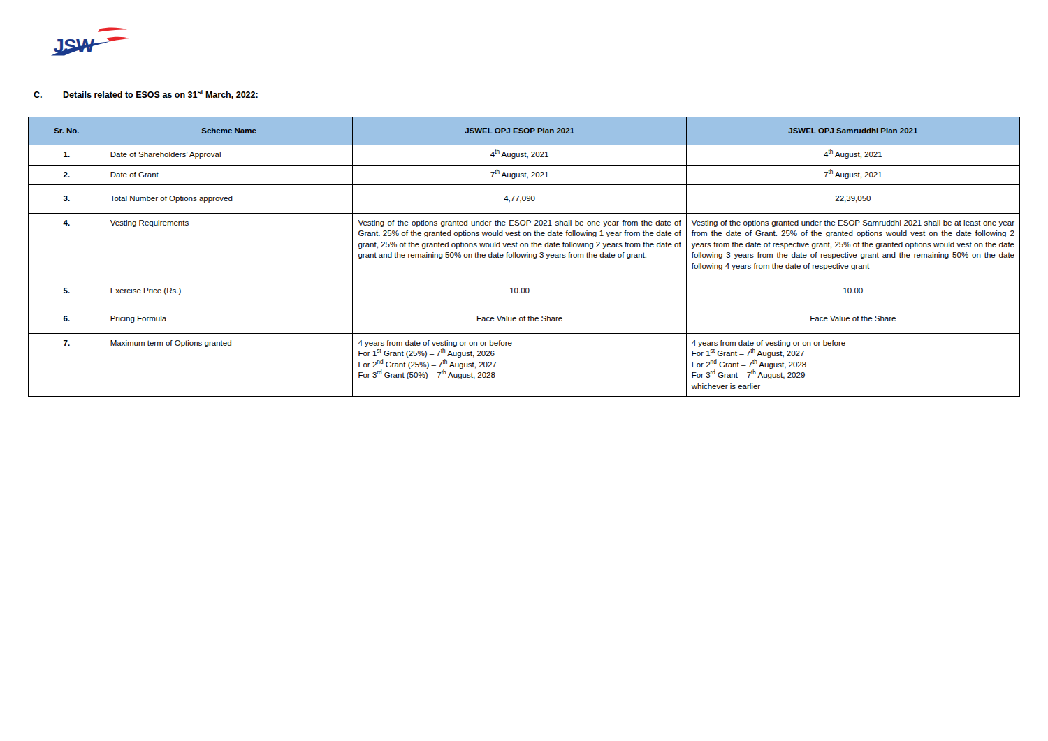JSW
C. Details related to ESOS as on 31st March, 2022:
| Sr. No. | Scheme Name | JSWEL OPJ ESOP Plan 2021 | JSWEL OPJ Samruddhi Plan 2021 |
| --- | --- | --- | --- |
| 1. | Date of Shareholders’ Approval | 4 th August, 2021 | 4 th August, 2021 |
| 2. | Date of Grant | 7 th August, 2021 | 7 th August, 2021 |
| 3. | Total Number of Options approved | 4,77,090 | 22,39,050 |
| 4. | Vesting Requirements | Vesting of the options granted under the ESOP 2021 shall be one year from the date of Grant. 25% of the granted options would vest on the date following 1 year from the date of grant, 25% of the granted options would vest on the date following 2 years from the date of grant and the remaining 50% on the date following 3 years from the date of grant. | Vesting of the options granted under the ESOP Samruddhi 2021 shall be at least one year from the date of Grant. 25% of the granted options would vest on the date following 2 years from the date of respective grant, 25% of the granted options would vest on the date following 3 years from the date of respective grant and the remaining 50% on the date following 4 years from the date of respective grant |
| 5. | Exercise Price (Rs.) | 10.00 | 10.00 |
| 6. | Pricing Formula | Face Value of the Share | Face Value of the Share |
| 7. | Maximum term of Options granted | 4 years from date of vesting or on or before For 1 st Grant (25%) – 7 th August, 2026 For 2 nd Grant (25%) – 7 th August, 2027 For 3 rd Grant (50%) – 7 th August, 2028 | 4 years from date of vesting or on or before For 1 st Grant – 7 th August, 2027 For 2 nd Grant – 7 th August, 2028 For 3 rd Grant – 7 th August, 2029 whichever is earlier |